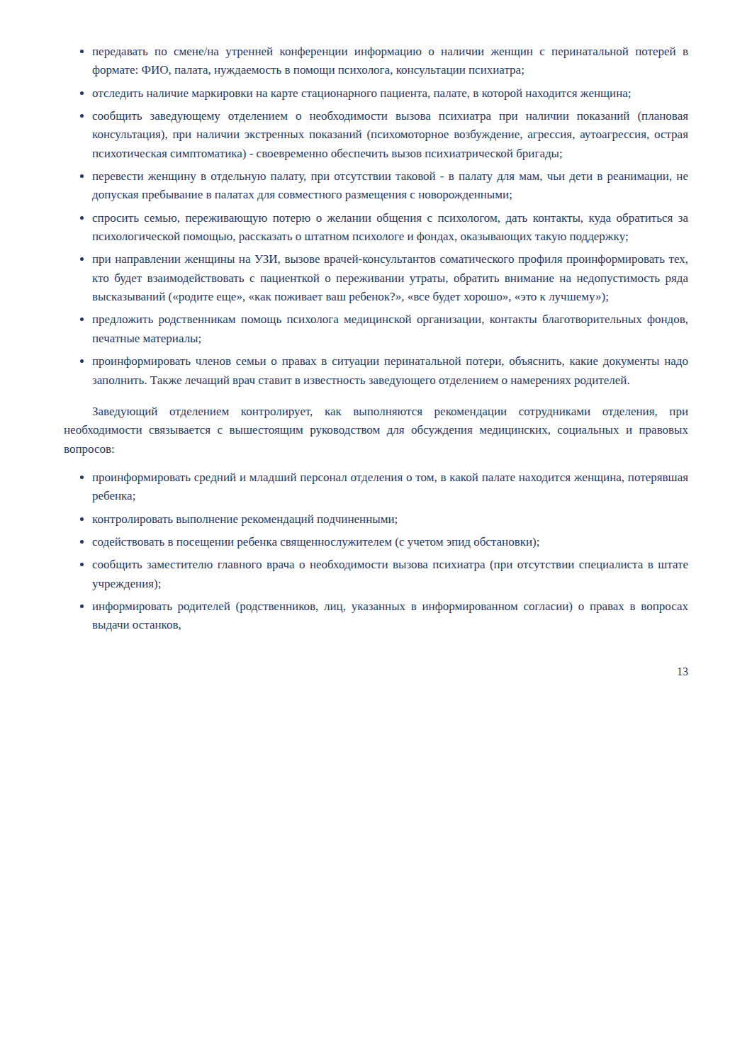передавать по смене/на утренней конференции информацию о наличии женщин с перинатальной потерей в формате: ФИО, палата, нуждаемость в помощи психолога, консультации психиатра;
отследить наличие маркировки на карте стационарного пациента, палате, в которой находится женщина;
сообщить заведующему отделением о необходимости вызова психиатра при наличии показаний (плановая консультация), при наличии экстренных показаний (психомоторное возбуждение, агрессия, аутоагрессия, острая психотическая симптоматика) - своевременно обеспечить вызов психиатрической бригады;
перевести женщину в отдельную палату, при отсутствии таковой - в палату для мам, чьи дети в реанимации, не допуская пребывание в палатах для совместного размещения с новорожденными;
спросить семью, переживающую потерю о желании общения с психологом, дать контакты, куда обратиться за психологической помощью, рассказать о штатном психологе и фондах, оказывающих такую поддержку;
при направлении женщины на УЗИ, вызове врачей-консультантов соматического профиля проинформировать тех, кто будет взаимодействовать с пациенткой о переживании утраты, обратить внимание на недопустимость ряда высказываний («родите еще», «как поживает ваш ребенок?», «все будет хорошо», «это к лучшему»);
предложить родственникам помощь психолога медицинской организации, контакты благотворительных фондов, печатные материалы;
проинформировать членов семьи о правах в ситуации перинатальной потери, объяснить, какие документы надо заполнить. Также лечащий врач ставит в известность заведующего отделением о намерениях родителей.
Заведующий отделением контролирует, как выполняются рекомендации сотрудниками отделения, при необходимости связывается с вышестоящим руководством для обсуждения медицинских, социальных и правовых вопросов:
проинформировать средний и младший персонал отделения о том, в какой палате находится женщина, потерявшая ребенка;
контролировать выполнение рекомендаций подчиненными;
содействовать в посещении ребенка священнослужителем (с учетом эпид обстановки);
сообщить заместителю главного врача о необходимости вызова психиатра (при отсутствии специалиста в штате учреждения);
информировать родителей (родственников, лиц, указанных в информированном согласии) о правах в вопросах выдачи останков,
13